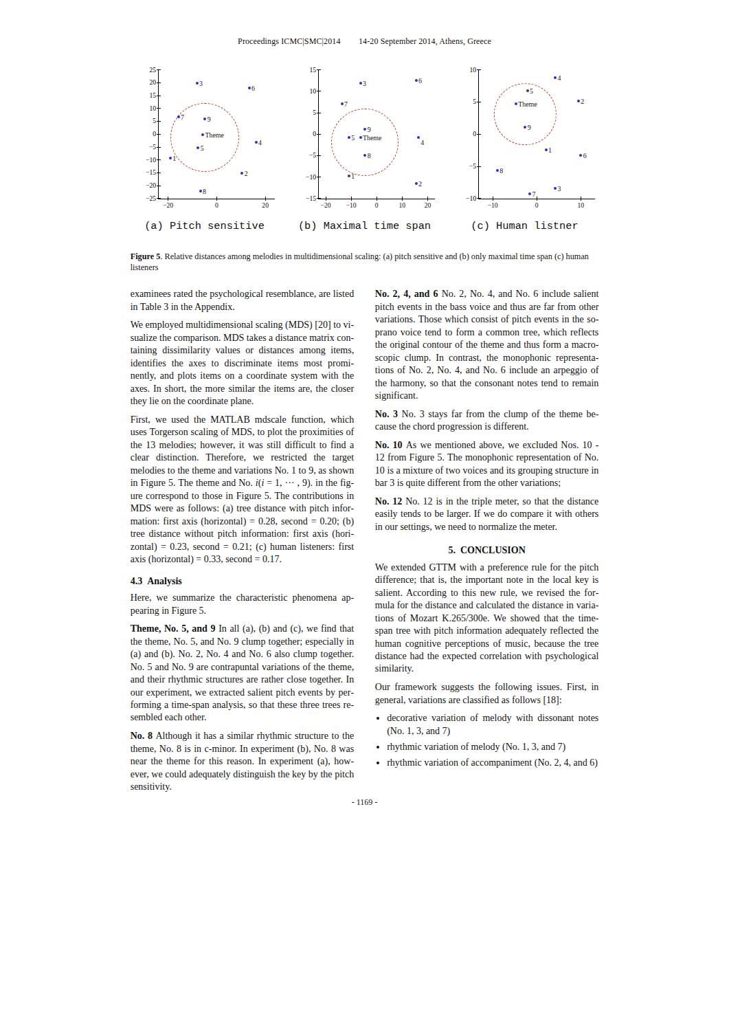Proceedings ICMC|SMC|2014 14-20 September 2014, Athens, Greece
25 20 15 10 5 0 −5 −10 −15 −20 −25 −20 0 20 3 6 7 9 Theme 4 5 1 2 8
15 10 5 0 −5 −10 −15 −20 −10 0 10 20 3 6 7 9 5 Theme 4 8 1 2
10 5 0 −5 −10 −10 0 10 4 5 2 Theme 9 1 6 8 3 7
(a) Pitch sensitive
(b) Maximal time span
(c) Human listner
Figure 5. Relative distances among melodies in multidimensional scaling: (a) pitch sensitive and (b) only maximal time span (c) human listeners
examinees rated the psychological resemblance, are listed in Table 3 in the Appendix.
We employed multidimensional scaling (MDS) [20] to visualize the comparison. MDS takes a distance matrix containing dissimilarity values or distances among items, identifies the axes to discriminate items most prominently, and plots items on a coordinate system with the axes. In short, the more similar the items are, the closer they lie on the coordinate plane.
First, we used the MATLAB mdscale function, which uses Torgerson scaling of MDS, to plot the proximities of the 13 melodies; however, it was still difficult to find a clear distinction. Therefore, we restricted the target melodies to the theme and variations No. 1 to 9, as shown in Figure 5. The theme and No. i(i = 1, ··· , 9). in the figure correspond to those in Figure 5. The contributions in MDS were as follows: (a) tree distance with pitch information: first axis (horizontal) = 0.28, second = 0.20; (b) tree distance without pitch information: first axis (horizontal) = 0.23, second = 0.21; (c) human listeners: first axis (horizontal) = 0.33, second = 0.17.
4.3 Analysis
Here, we summarize the characteristic phenomena appearing in Figure 5.
Theme, No. 5, and 9
In all (a), (b) and (c), we find that the theme, No. 5, and No. 9 clump together; especially in (a) and (b). No. 2, No. 4 and No. 6 also clump together. No. 5 and No. 9 are contrapuntal variations of the theme, and their rhythmic structures are rather close together. In our experiment, we extracted salient pitch events by performing a time-span analysis, so that these three trees resembled each other.
No. 8
Although it has a similar rhythmic structure to the theme, No. 8 is in c-minor. In experiment (b), No. 8 was near the theme for this reason. In experiment (a), however, we could adequately distinguish the key by the pitch sensitivity.
No. 2, 4, and 6
No. 2, No. 4, and No. 6 include salient pitch events in the bass voice and thus are far from other variations. Those which consist of pitch events in the soprano voice tend to form a common tree, which reflects the original contour of the theme and thus form a macroscopic clump. In contrast, the monophonic representations of No. 2, No. 4, and No. 6 include an arpeggio of the harmony, so that the consonant notes tend to remain significant.
No. 3
No. 3 stays far from the clump of the theme because the chord progression is different.
No. 10
As we mentioned above, we excluded Nos. 10 - 12 from Figure 5. The monophonic representation of No. 10 is a mixture of two voices and its grouping structure in bar 3 is quite different from the other variations;
No. 12
No. 12 is in the triple meter, so that the distance easily tends to be larger. If we do compare it with others in our settings, we need to normalize the meter.
5. CONCLUSION
We extended GTTM with a preference rule for the pitch difference; that is, the important note in the local key is salient. According to this new rule, we revised the formula for the distance and calculated the distance in variations of Mozart K.265/300e. We showed that the time-span tree with pitch information adequately reflected the human cognitive perceptions of music, because the tree distance had the expected correlation with psychological similarity.
Our framework suggests the following issues. First, in general, variations are classified as follows [18]:
decorative variation of melody with dissonant notes (No. 1, 3, and 7)
rhythmic variation of melody (No. 1, 3, and 7)
rhythmic variation of accompaniment (No. 2, 4, and 6)
- 1169 -